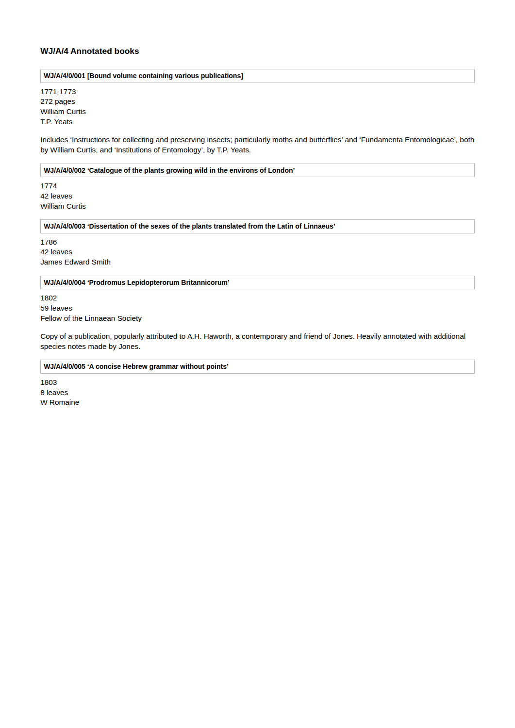WJ/A/4 Annotated books
WJ/A/4/0/001 [Bound volume containing various publications]
1771-1773
272 pages
William Curtis
T.P. Yeats
Includes ‘Instructions for collecting and preserving insects; particularly moths and butterflies’ and ‘Fundamenta Entomologicae’, both by William Curtis, and ‘Institutions of Entomology’, by T.P. Yeats.
WJ/A/4/0/002 ‘Catalogue of the plants growing wild in the environs of London’
1774
42 leaves
William Curtis
WJ/A/4/0/003 ‘Dissertation of the sexes of the plants translated from the Latin of Linnaeus’
1786
42 leaves
James Edward Smith
WJ/A/4/0/004 ‘Prodromus Lepidopterorum Britannicorum’
1802
59 leaves
Fellow of the Linnaean Society
Copy of a publication, popularly attributed to A.H. Haworth, a contemporary and friend of Jones. Heavily annotated with additional species notes made by Jones.
WJ/A/4/0/005 ‘A concise Hebrew grammar without points’
1803
8 leaves
W Romaine